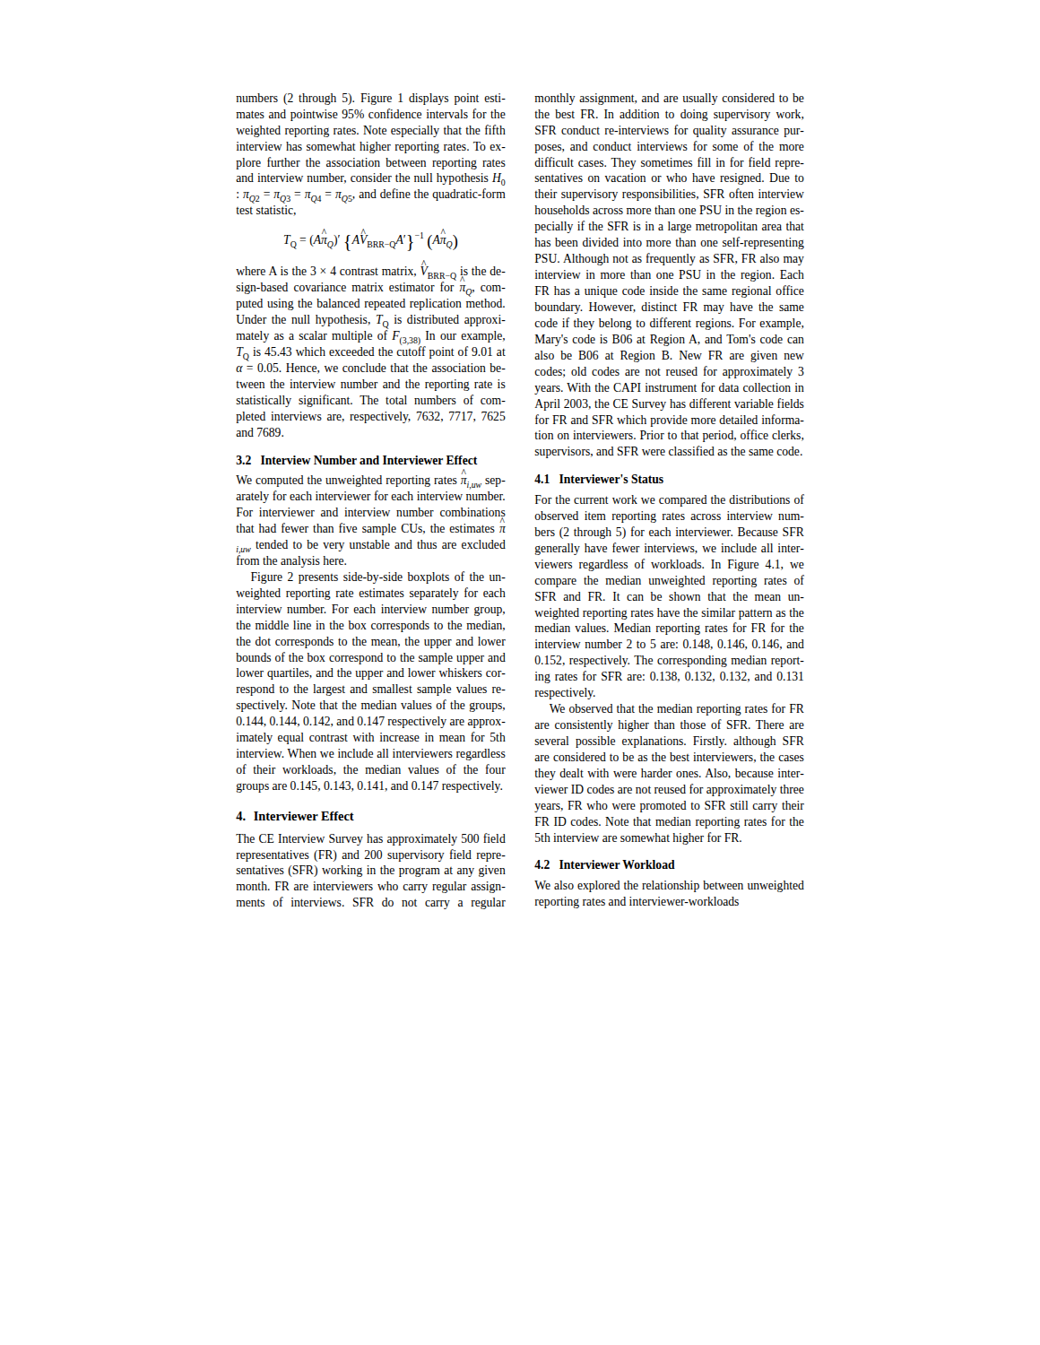numbers (2 through 5). Figure 1 displays point estimates and pointwise 95% confidence intervals for the weighted reporting rates. Note especially that the fifth interview has somewhat higher reporting rates. To explore further the association between reporting rates and interview number, consider the null hypothesis H0 : πQ2 = πQ3 = πQ4 = πQ5, and define the quadratic-form test statistic,
TQ = (A^πQ)′ {A^VBRR−QA′}−1 (A^πQ)
where A is the 3 × 4 contrast matrix, ^VBRR−Q is the design-based covariance matrix estimator for ^πQ, computed using the balanced repeated replication method. Under the null hypothesis, TQ is distributed approximately as a scalar multiple of F(3,38) In our example, TQ is 45.43 which exceeded the cutoff point of 9.01 at α = 0.05. Hence, we conclude that the association between the interview number and the reporting rate is statistically significant. The total numbers of completed interviews are, respectively, 7632, 7717, 7625 and 7689.
3.2 Interview Number and Interviewer Effect
We computed the unweighted reporting rates ^πi,uw separately for each interviewer for each interview number. For interviewer and interview number combinations that had fewer than five sample CUs, the estimates ^πi,uw tended to be very unstable and thus are excluded from the analysis here.
Figure 2 presents side-by-side boxplots of the unweighted reporting rate estimates separately for each interview number. For each interview number group, the middle line in the box corresponds to the median, the dot corresponds to the mean, the upper and lower bounds of the box correspond to the sample upper and lower quartiles, and the upper and lower whiskers correspond to the largest and smallest sample values respectively. Note that the median values of the groups, 0.144, 0.144, 0.142, and 0.147 respectively are approximately equal contrast with increase in mean for 5th interview. When we include all interviewers regardless of their workloads, the median values of the four groups are 0.145, 0.143, 0.141, and 0.147 respectively.
4. Interviewer Effect
The CE Interview Survey has approximately 500 field representatives (FR) and 200 supervisory field representatives (SFR) working in the program at any given month. FR are interviewers who carry regular assignments of interviews. SFR do not carry a regular monthly assignment, and are usually considered to be the best FR. In addition to doing supervisory work, SFR conduct re-interviews for quality assurance purposes, and conduct interviews for some of the more difficult cases. They sometimes fill in for field representatives on vacation or who have resigned. Due to their supervisory responsibilities, SFR often interview households across more than one PSU in the region especially if the SFR is in a large metropolitan area that has been divided into more than one self-representing PSU. Although not as frequently as SFR, FR also may interview in more than one PSU in the region. Each FR has a unique code inside the same regional office boundary. However, distinct FR may have the same code if they belong to different regions. For example, Mary's code is B06 at Region A, and Tom's code can also be B06 at Region B. New FR are given new codes; old codes are not reused for approximately 3 years. With the CAPI instrument for data collection in April 2003, the CE Survey has different variable fields for FR and SFR which provide more detailed information on interviewers. Prior to that period, office clerks, supervisors, and SFR were classified as the same code.
4.1 Interviewer's Status
For the current work we compared the distributions of observed item reporting rates across interview numbers (2 through 5) for each interviewer. Because SFR generally have fewer interviews, we include all interviewers regardless of workloads. In Figure 4.1, we compare the median unweighted reporting rates of SFR and FR. It can be shown that the mean unweighted reporting rates have the similar pattern as the median values. Median reporting rates for FR for the interview number 2 to 5 are: 0.148, 0.146, 0.146, and 0.152, respectively. The corresponding median reporting rates for SFR are: 0.138, 0.132, 0.132, and 0.131 respectively.
We observed that the median reporting rates for FR are consistently higher than those of SFR. There are several possible explanations. Firstly. although SFR are considered to be as the best interviewers, the cases they dealt with were harder ones. Also, because interviewer ID codes are not reused for approximately three years, FR who were promoted to SFR still carry their FR ID codes. Note that median reporting rates for the 5th interview are somewhat higher for FR.
4.2 Interviewer Workload
We also explored the relationship between unweighted reporting rates and interviewer-workloads